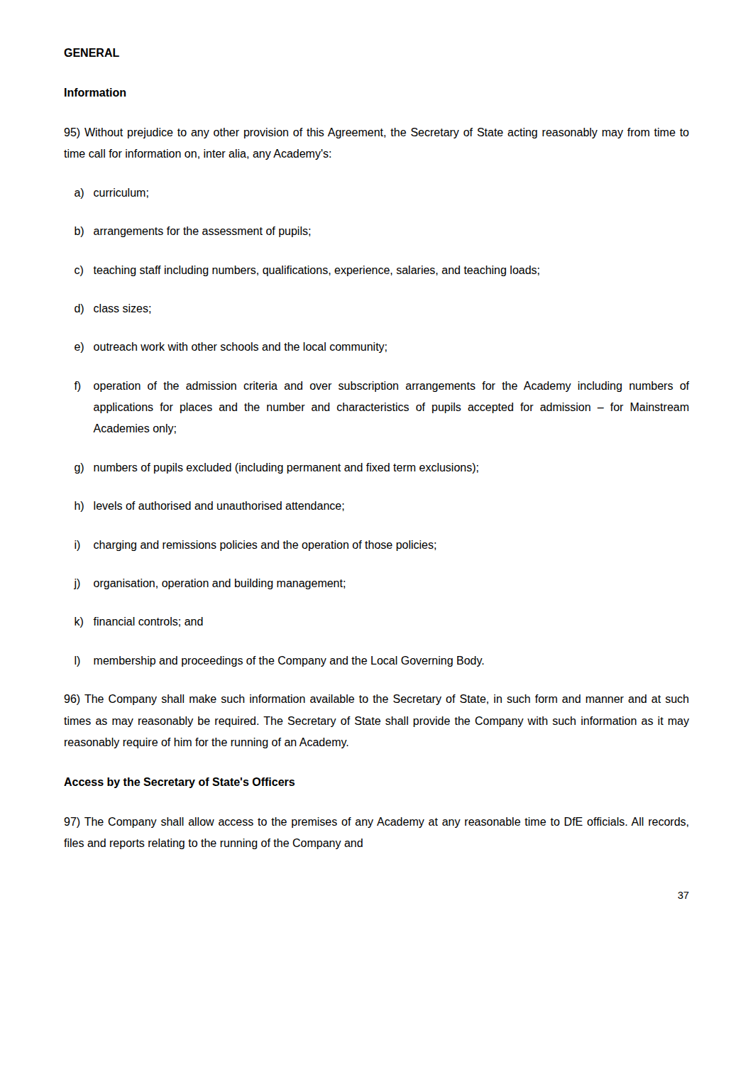GENERAL
Information
95) Without prejudice to any other provision of this Agreement, the Secretary of State acting reasonably may from time to time call for information on, inter alia, any Academy's:
a) curriculum;
b) arrangements for the assessment of pupils;
c) teaching staff including numbers, qualifications, experience, salaries, and teaching loads;
d) class sizes;
e) outreach work with other schools and the local community;
f) operation of the admission criteria and over subscription arrangements for the Academy including numbers of applications for places and the number and characteristics of pupils accepted for admission – for Mainstream Academies only;
g) numbers of pupils excluded (including permanent and fixed term exclusions);
h) levels of authorised and unauthorised attendance;
i) charging and remissions policies and the operation of those policies;
j) organisation, operation and building management;
k) financial controls; and
l) membership and proceedings of the Company and the Local Governing Body.
96) The Company shall make such information available to the Secretary of State, in such form and manner and at such times as may reasonably be required. The Secretary of State shall provide the Company with such information as it may reasonably require of him for the running of an Academy.
Access by the Secretary of State's Officers
97) The Company shall allow access to the premises of any Academy at any reasonable time to DfE officials. All records, files and reports relating to the running of the Company and
37